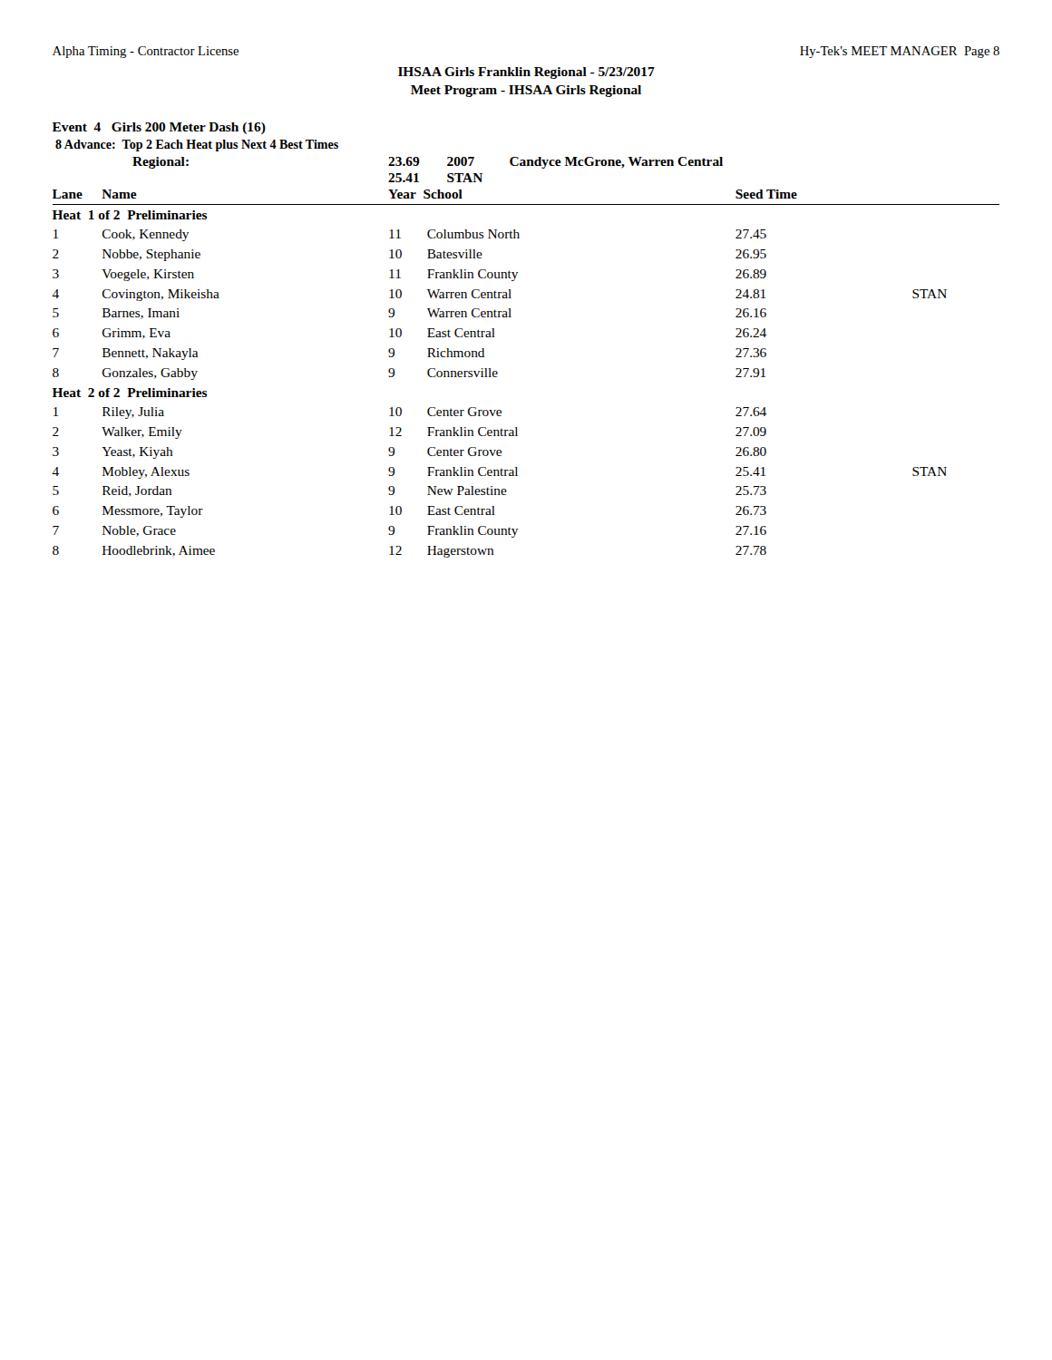Alpha Timing - Contractor License Hy-Tek's MEET MANAGER Page 8
IHSAA Girls Franklin Regional - 5/23/2017
Meet Program - IHSAA Girls Regional
Event 4 Girls 200 Meter Dash (16)
8 Advance: Top 2 Each Heat plus Next 4 Best Times
| | Regional: | 23.69 2007 Candyce McGrone, Warren Central | | |
| | | 25.41 STAN | | |
| Lane | Name | Year School | Seed Time | |
| Heat 1 of 2 Preliminaries |
| 1 | Cook, Kennedy | 11 | Columbus North | 27.45 | |
| 2 | Nobbe, Stephanie | 10 | Batesville | 26.95 | |
| 3 | Voegele, Kirsten | 11 | Franklin County | 26.89 | |
| 4 | Covington, Mikeisha | 10 | Warren Central | 24.81 | STAN |
| 5 | Barnes, Imani | 9 | Warren Central | 26.16 | |
| 6 | Grimm, Eva | 10 | East Central | 26.24 | |
| 7 | Bennett, Nakayla | 9 | Richmond | 27.36 | |
| 8 | Gonzales, Gabby | 9 | Connersville | 27.91 | |
| Heat 2 of 2 Preliminaries |
| 1 | Riley, Julia | 10 | Center Grove | 27.64 | |
| 2 | Walker, Emily | 12 | Franklin Central | 27.09 | |
| 3 | Yeast, Kiyah | 9 | Center Grove | 26.80 | |
| 4 | Mobley, Alexus | 9 | Franklin Central | 25.41 | STAN |
| 5 | Reid, Jordan | 9 | New Palestine | 25.73 | |
| 6 | Messmore, Taylor | 10 | East Central | 26.73 | |
| 7 | Noble, Grace | 9 | Franklin County | 27.16 | |
| 8 | Hoodlebrink, Aimee | 12 | Hagerstown | 27.78 | |